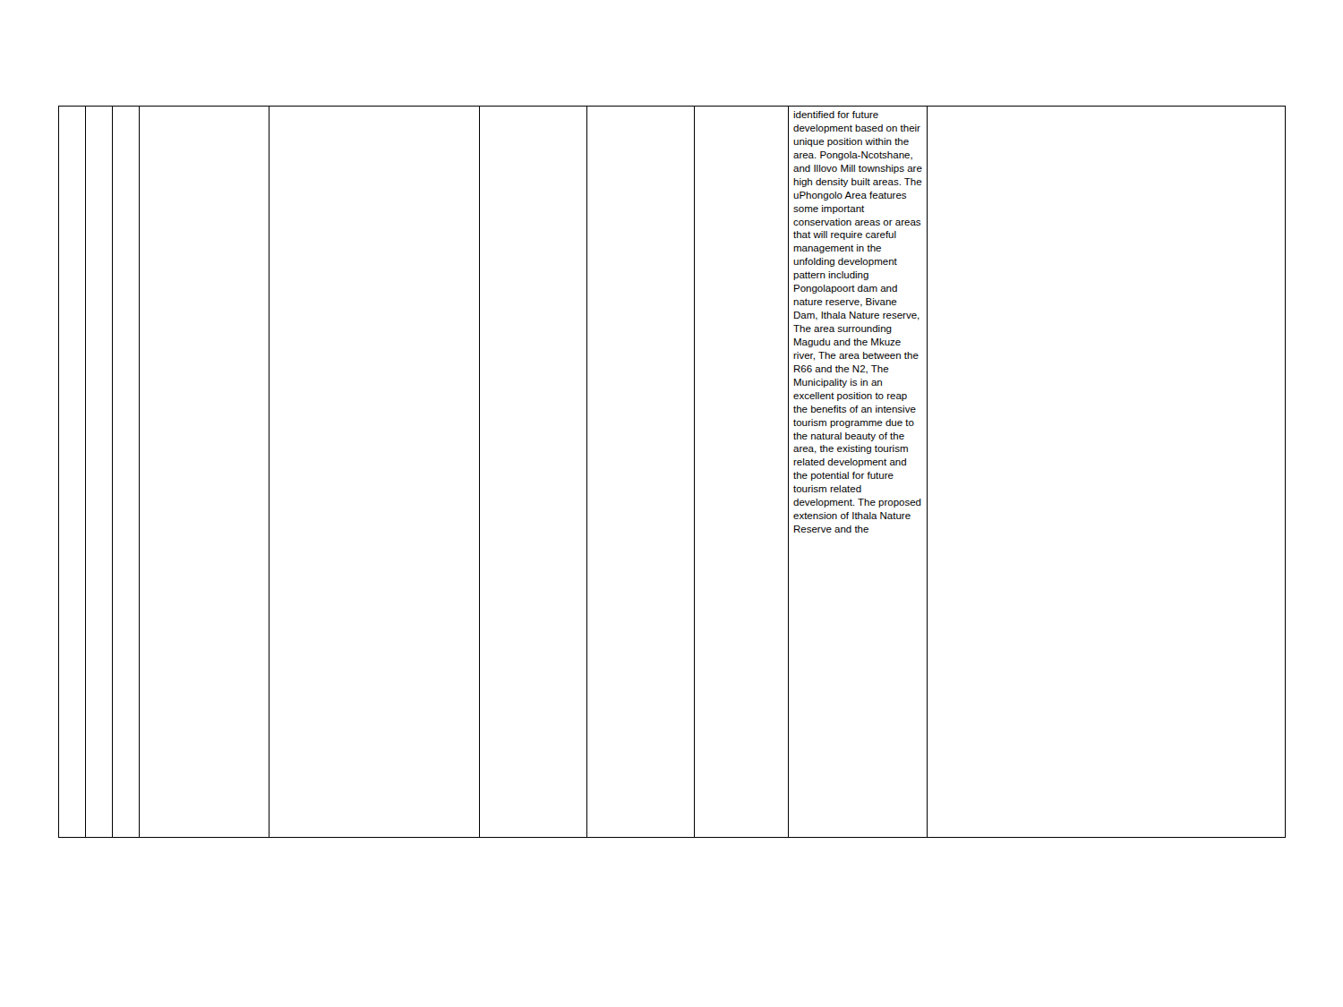| | | | | | | | | identified for future development based on their unique position within the area. Pongola-Ncotshane, and Illovo Mill townships are high density built areas. The uPhongolo Area features some important conservation areas or areas that will require careful management in the unfolding development pattern including Pongolapoort dam and nature reserve, Bivane Dam, Ithala Nature reserve, The area surrounding Magudu and the Mkuze river, The area between the R66 and the N2, The Municipality is in an excellent position to reap the benefits of an intensive tourism programme due to the natural beauty of the area, the existing tourism related development and the potential for future tourism related development. The proposed extension of Ithala Nature Reserve and the | |